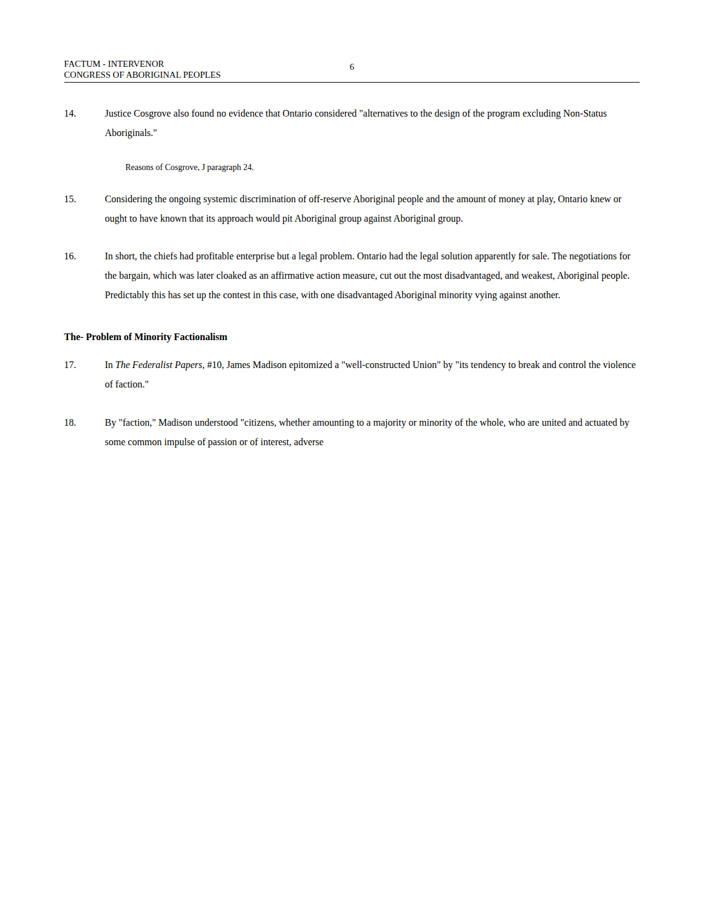Factum - Intervenor
Congress of Aboriginal Peoples
6
14.
Justice Cosgrove also found no evidence that Ontario considered "alternatives to the design of the program excluding Non-Status Aboriginals."
Reasons of Cosgrove, J paragraph 24.
15.
Considering the ongoing systemic discrimination of off-reserve Aboriginal people and the amount of money at play, Ontario knew or ought to have known that its approach would pit Aboriginal group against Aboriginal group.
16.
In short, the chiefs had profitable enterprise but a legal problem. Ontario had the legal solution apparently for sale. The negotiations for the bargain, which was later cloaked as an affirmative action measure, cut out the most disadvantaged, and weakest, Aboriginal people. Predictably this has set up the contest in this case, with one disadvantaged Aboriginal minority vying against another.
The- Problem of Minority Factionalism
17.
In The Federalist Papers, #10, James Madison epitomized a "well-constructed Union" by "its tendency to break and control the violence of faction."
18.
By "faction," Madison understood "citizens, whether amounting to a majority or minority of the whole, who are united and actuated by some common impulse of passion or of interest, adverse